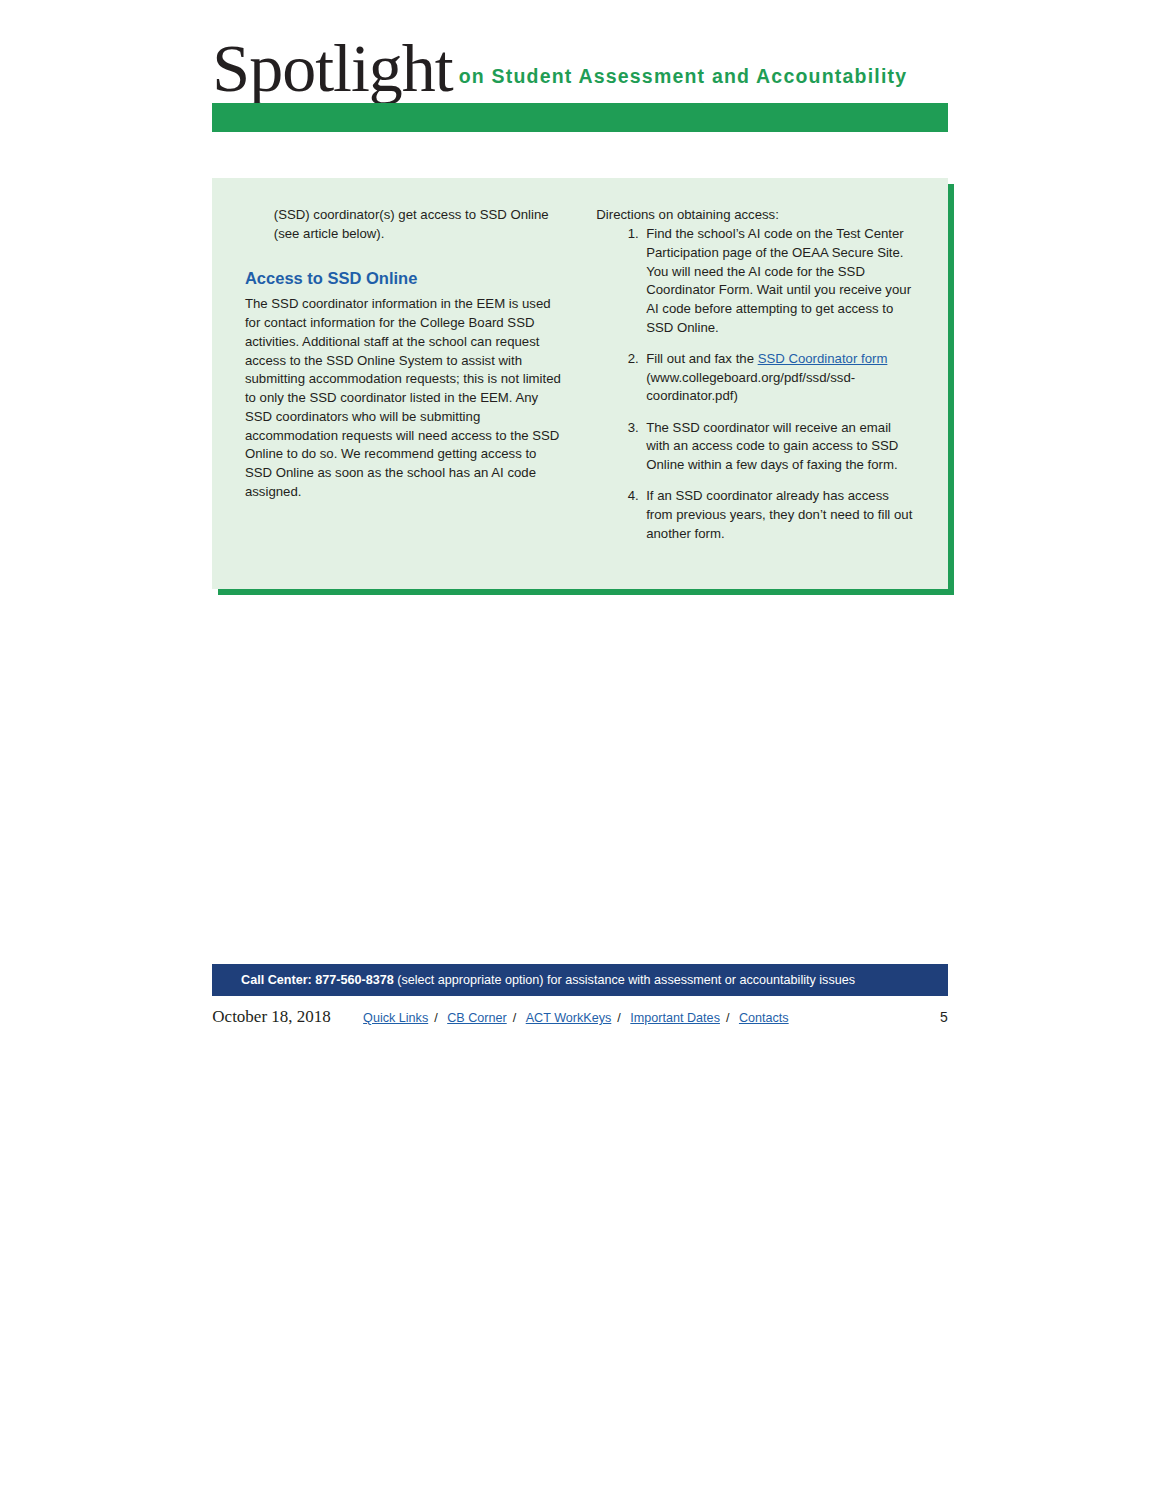Spotlight on Student Assessment and Accountability
(SSD) coordinator(s) get access to SSD Online (see article below).
Access to SSD Online
The SSD coordinator information in the EEM is used for contact information for the College Board SSD activities. Additional staff at the school can request access to the SSD Online System to assist with submitting accommodation requests; this is not limited to only the SSD coordinator listed in the EEM. Any SSD coordinators who will be submitting accommodation requests will need access to the SSD Online to do so. We recommend getting access to SSD Online as soon as the school has an AI code assigned.
Directions on obtaining access:
Find the school’s AI code on the Test Center Participation page of the OEAA Secure Site. You will need the AI code for the SSD Coordinator Form. Wait until you receive your AI code before attempting to get access to SSD Online.
Fill out and fax the SSD Coordinator form (www.collegeboard.org/pdf/ssd/ssd-coordinator.pdf)
The SSD coordinator will receive an email with an access code to gain access to SSD Online within a few days of faxing the form.
If an SSD coordinator already has access from previous years, they don’t need to fill out another form.
Call Center: 877-560-8378 (select appropriate option) for assistance with assessment or accountability issues
October 18, 2018 Quick Links/ CB Corner/ ACT WorkKeys/ Important Dates/ Contacts 5